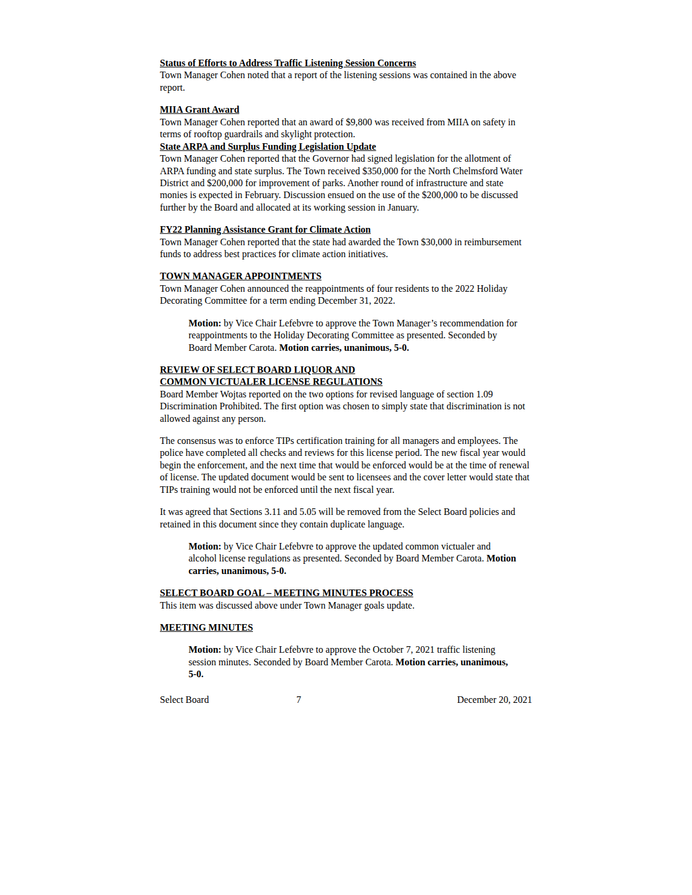Status of Efforts to Address Traffic Listening Session Concerns
Town Manager Cohen noted that a report of the listening sessions was contained in the above report.
MIIA Grant Award
Town Manager Cohen reported that an award of $9,800 was received from MIIA on safety in terms of rooftop guardrails and skylight protection.
State ARPA and Surplus Funding Legislation Update
Town Manager Cohen reported that the Governor had signed legislation for the allotment of ARPA funding and state surplus. The Town received $350,000 for the North Chelmsford Water District and $200,000 for improvement of parks. Another round of infrastructure and state monies is expected in February. Discussion ensued on the use of the $200,000 to be discussed further by the Board and allocated at its working session in January.
FY22 Planning Assistance Grant for Climate Action
Town Manager Cohen reported that the state had awarded the Town $30,000 in reimbursement funds to address best practices for climate action initiatives.
TOWN MANAGER APPOINTMENTS
Town Manager Cohen announced the reappointments of four residents to the 2022 Holiday Decorating Committee for a term ending December 31, 2022.
Motion: by Vice Chair Lefebvre to approve the Town Manager’s recommendation for reappointments to the Holiday Decorating Committee as presented. Seconded by Board Member Carota. Motion carries, unanimous, 5-0.
REVIEW OF SELECT BOARD LIQUOR AND COMMON VICTUALER LICENSE REGULATIONS
Board Member Wojtas reported on the two options for revised language of section 1.09 Discrimination Prohibited. The first option was chosen to simply state that discrimination is not allowed against any person.
The consensus was to enforce TIPs certification training for all managers and employees. The police have completed all checks and reviews for this license period. The new fiscal year would begin the enforcement, and the next time that would be enforced would be at the time of renewal of license. The updated document would be sent to licensees and the cover letter would state that TIPs training would not be enforced until the next fiscal year.
It was agreed that Sections 3.11 and 5.05 will be removed from the Select Board policies and retained in this document since they contain duplicate language.
Motion: by Vice Chair Lefebvre to approve the updated common victualer and alcohol license regulations as presented. Seconded by Board Member Carota. Motion carries, unanimous, 5-0.
SELECT BOARD GOAL – MEETING MINUTES PROCESS
This item was discussed above under Town Manager goals update.
MEETING MINUTES
Motion: by Vice Chair Lefebvre to approve the October 7, 2021 traffic listening session minutes. Seconded by Board Member Carota. Motion carries, unanimous, 5-0.
Select Board 7 December 20, 2021